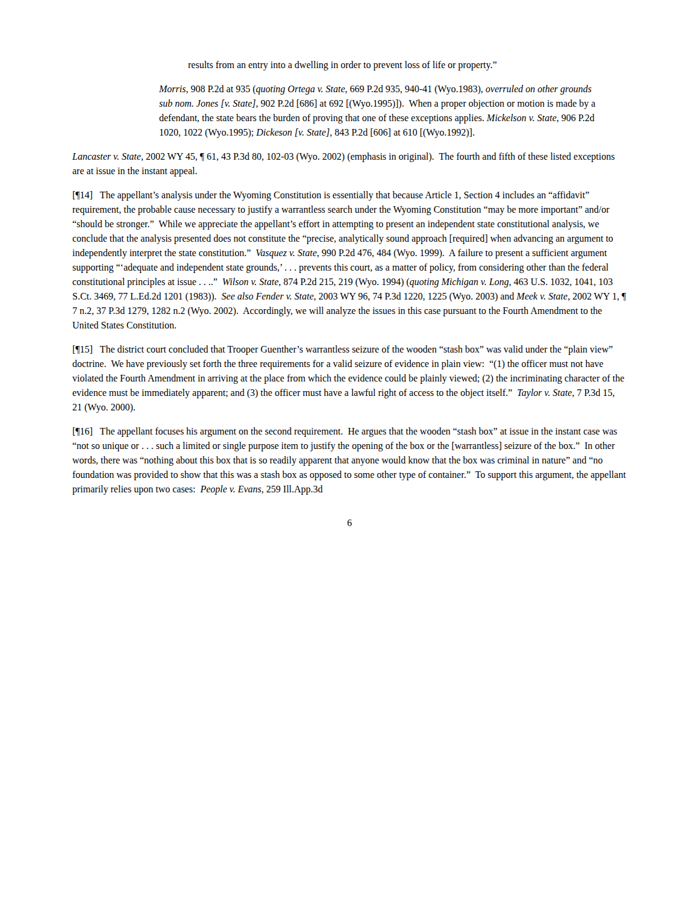results from an entry into a dwelling in order to prevent loss of life or property.”
Morris, 908 P.2d at 935 (quoting Ortega v. State, 669 P.2d 935, 940-41 (Wyo.1983), overruled on other grounds sub nom. Jones [v. State], 902 P.2d [686] at 692 [(Wyo.1995)]). When a proper objection or motion is made by a defendant, the state bears the burden of proving that one of these exceptions applies. Mickelson v. State, 906 P.2d 1020, 1022 (Wyo.1995); Dickeson [v. State], 843 P.2d [606] at 610 [(Wyo.1992)].
Lancaster v. State, 2002 WY 45, ¶ 61, 43 P.3d 80, 102-03 (Wyo. 2002) (emphasis in original). The fourth and fifth of these listed exceptions are at issue in the instant appeal.
[¶14] The appellant’s analysis under the Wyoming Constitution is essentially that because Article 1, Section 4 includes an “affidavit” requirement, the probable cause necessary to justify a warrantless search under the Wyoming Constitution “may be more important” and/or “should be stronger.” While we appreciate the appellant’s effort in attempting to present an independent state constitutional analysis, we conclude that the analysis presented does not constitute the “precise, analytically sound approach [required] when advancing an argument to independently interpret the state constitution.” Vasquez v. State, 990 P.2d 476, 484 (Wyo. 1999). A failure to present a sufficient argument supporting “‘adequate and independent state grounds,’ . . . prevents this court, as a matter of policy, from considering other than the federal constitutional principles at issue . . ..” Wilson v. State, 874 P.2d 215, 219 (Wyo. 1994) (quoting Michigan v. Long, 463 U.S. 1032, 1041, 103 S.Ct. 3469, 77 L.Ed.2d 1201 (1983)). See also Fender v. State, 2003 WY 96, 74 P.3d 1220, 1225 (Wyo. 2003) and Meek v. State, 2002 WY 1, ¶ 7 n.2, 37 P.3d 1279, 1282 n.2 (Wyo. 2002). Accordingly, we will analyze the issues in this case pursuant to the Fourth Amendment to the United States Constitution.
[¶15] The district court concluded that Trooper Guenther’s warrantless seizure of the wooden “stash box” was valid under the “plain view” doctrine. We have previously set forth the three requirements for a valid seizure of evidence in plain view: “(1) the officer must not have violated the Fourth Amendment in arriving at the place from which the evidence could be plainly viewed; (2) the incriminating character of the evidence must be immediately apparent; and (3) the officer must have a lawful right of access to the object itself.” Taylor v. State, 7 P.3d 15, 21 (Wyo. 2000).
[¶16] The appellant focuses his argument on the second requirement. He argues that the wooden “stash box” at issue in the instant case was “not so unique or . . . such a limited or single purpose item to justify the opening of the box or the [warrantless] seizure of the box.” In other words, there was “nothing about this box that is so readily apparent that anyone would know that the box was criminal in nature” and “no foundation was provided to show that this was a stash box as opposed to some other type of container.” To support this argument, the appellant primarily relies upon two cases: People v. Evans, 259 Ill.App.3d
6